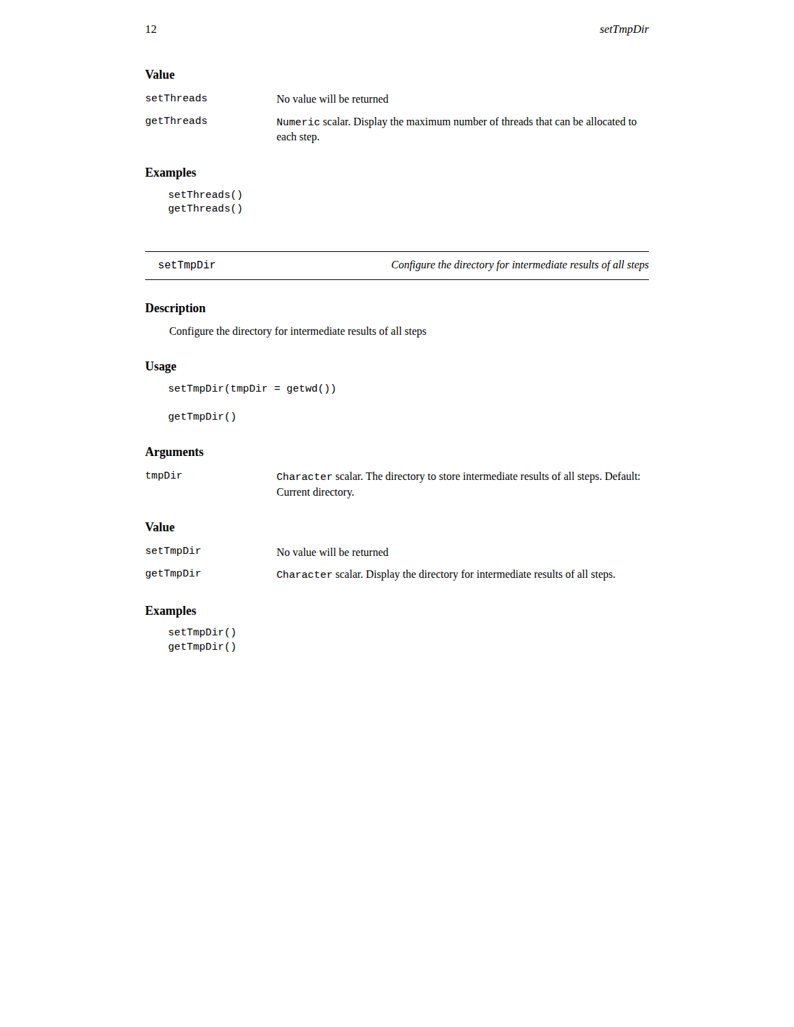12 setTmpDir
Value
setThreads
No value will be returned
getThreads
Numeric scalar. Display the maximum number of threads that can be allocated to each step.
Examples
setThreads()
getThreads()
setTmpDir Configure the directory for intermediate results of all steps
Description
Configure the directory for intermediate results of all steps
Usage
setTmpDir(tmpDir = getwd())

getTmpDir()
Arguments
tmpDir
Character scalar. The directory to store intermediate results of all steps. Default: Current directory.
Value
setTmpDir
No value will be returned
getTmpDir
Character scalar. Display the directory for intermediate results of all steps.
Examples
setTmpDir()
getTmpDir()